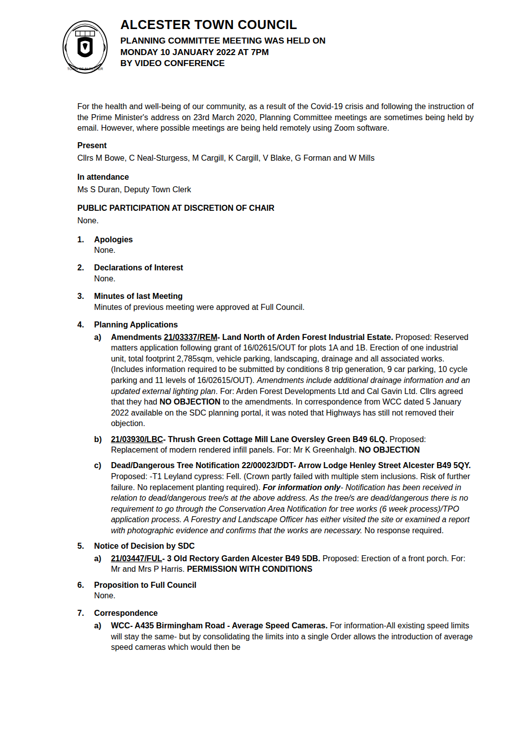TOWN OF ALCESTER
ALCESTER TOWN COUNCIL
PLANNING COMMITTEE MEETING WAS HELD ON
MONDAY 10 JANUARY 2022 AT 7PM
BY VIDEO CONFERENCE
For the health and well-being of our community, as a result of the Covid-19 crisis and following the instruction of the Prime Minister's address on 23rd March 2020, Planning Committee meetings are sometimes being held by email. However, where possible meetings are being held remotely using Zoom software.
Present
Cllrs M Bowe, C Neal-Sturgess, M Cargill, K Cargill, V Blake, G Forman and W Mills
In attendance
Ms S Duran, Deputy Town Clerk
PUBLIC PARTICIPATION AT DISCRETION OF CHAIR
None.
Apologies
None.
Declarations of Interest
None.
Minutes of last Meeting
Minutes of previous meeting were approved at Full Council.
Planning Applications
Amendments 21/03337/REM- Land North of Arden Forest Industrial Estate. Proposed: Reserved matters application following grant of 16/02615/OUT for plots 1A and 1B. Erection of one industrial unit, total footprint 2,785sqm, vehicle parking, landscaping, drainage and all associated works. (Includes information required to be submitted by conditions 8 trip generation, 9 car parking, 10 cycle parking and 11 levels of 16/02615/OUT). Amendments include additional drainage information and an updated external lighting plan. For: Arden Forest Developments Ltd and Cal Gavin Ltd. Cllrs agreed that they had NO OBJECTION to the amendments. In correspondence from WCC dated 5 January 2022 available on the SDC planning portal, it was noted that Highways has still not removed their objection.
21/03930/LBC- Thrush Green Cottage Mill Lane Oversley Green B49 6LQ. Proposed: Replacement of modern rendered infill panels. For: Mr K Greenhalgh. NO OBJECTION
Dead/Dangerous Tree Notification 22/00023/DDT- Arrow Lodge Henley Street Alcester B49 5QY. Proposed: -T1 Leyland cypress: Fell. (Crown partly failed with multiple stem inclusions. Risk of further failure. No replacement planting required). For information only- Notification has been received in relation to dead/dangerous tree/s at the above address. As the tree/s are dead/dangerous there is no requirement to go through the Conservation Area Notification for tree works (6 week process)/TPO application process. A Forestry and Landscape Officer has either visited the site or examined a report with photographic evidence and confirms that the works are necessary. No response required.
Notice of Decision by SDC
21/03447/FUL- 3 Old Rectory Garden Alcester B49 5DB. Proposed: Erection of a front porch. For: Mr and Mrs P Harris. PERMISSION WITH CONDITIONS
Proposition to Full Council
None.
Correspondence
WCC- A435 Birmingham Road - Average Speed Cameras. For information-All existing speed limits will stay the same- but by consolidating the limits into a single Order allows the introduction of average speed cameras which would then be